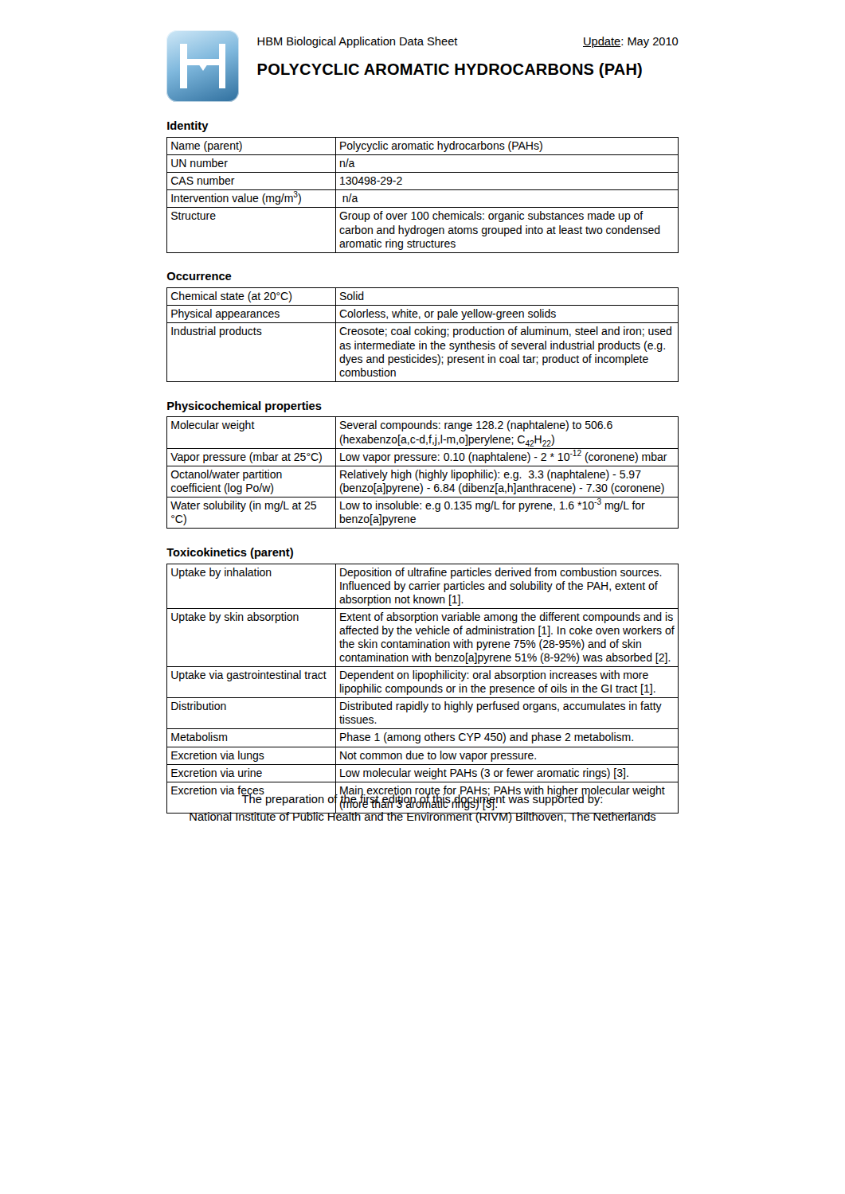HBM Biological Application Data Sheet Update: May 2010
POLYCYCLIC AROMATIC HYDROCARBONS (PAH)
Identity
| Name (parent) | Polycyclic aromatic hydrocarbons (PAHs) |
| UN number | n/a |
| CAS number | 130498-29-2 |
| Intervention value (mg/m 3 ) | n/a |
| Structure | Group of over 100 chemicals: organic substances made up of carbon and hydrogen atoms grouped into at least two condensed aromatic ring structures |
Occurrence
| Chemical state (at 20°C) | Solid |
| Physical appearances | Colorless, white, or pale yellow-green solids |
| Industrial products | Creosote; coal coking; production of aluminum, steel and iron; used as intermediate in the synthesis of several industrial products (e.g. dyes and pesticides); present in coal tar; product of incomplete combustion |
Physicochemical properties
| Molecular weight | Several compounds: range 128.2 (naphtalene) to 506.6 (hexabenzo[a,c-d,f,j,l-m,o]perylene; C 42 H 22 ) |
| Vapor pressure (mbar at 25°C) | Low vapor pressure: 0.10 (naphtalene) - 2 * 10 -12 (coronene) mbar |
| Octanol/water partition coefficient (log Po/w) | Relatively high (highly lipophilic): e.g. 3.3 (naphtalene) - 5.97 (benzo[a]pyrene) - 6.84 (dibenz[a,h]anthracene) - 7.30 (coronene) |
| Water solubility (in mg/L at 25 °C) | Low to insoluble: e.g 0.135 mg/L for pyrene, 1.6 *10 -3 mg/L for benzo[a]pyrene |
Toxicokinetics (parent)
| Uptake by inhalation | Deposition of ultrafine particles derived from combustion sources. Influenced by carrier particles and solubility of the PAH, extent of absorption not known [1]. |
| Uptake by skin absorption | Extent of absorption variable among the different compounds and is affected by the vehicle of administration [1]. In coke oven workers of the skin contamination with pyrene 75% (28-95%) and of skin contamination with benzo[a]pyrene 51% (8-92%) was absorbed [2]. |
| Uptake via gastrointestinal tract | Dependent on lipophilicity: oral absorption increases with more lipophilic compounds or in the presence of oils in the GI tract [1]. |
| Distribution | Distributed rapidly to highly perfused organs, accumulates in fatty tissues. |
| Metabolism | Phase 1 (among others CYP 450) and phase 2 metabolism. |
| Excretion via lungs | Not common due to low vapor pressure. |
| Excretion via urine | Low molecular weight PAHs (3 or fewer aromatic rings) [3]. |
| Excretion via feces | Main excretion route for PAHs; PAHs with higher molecular weight (more than 3 aromatic rings) [3]. |
The preparation of the first edition of this document was supported by:
National Institute of Public Health and the Environment (RIVM) Bilthoven, The Netherlands